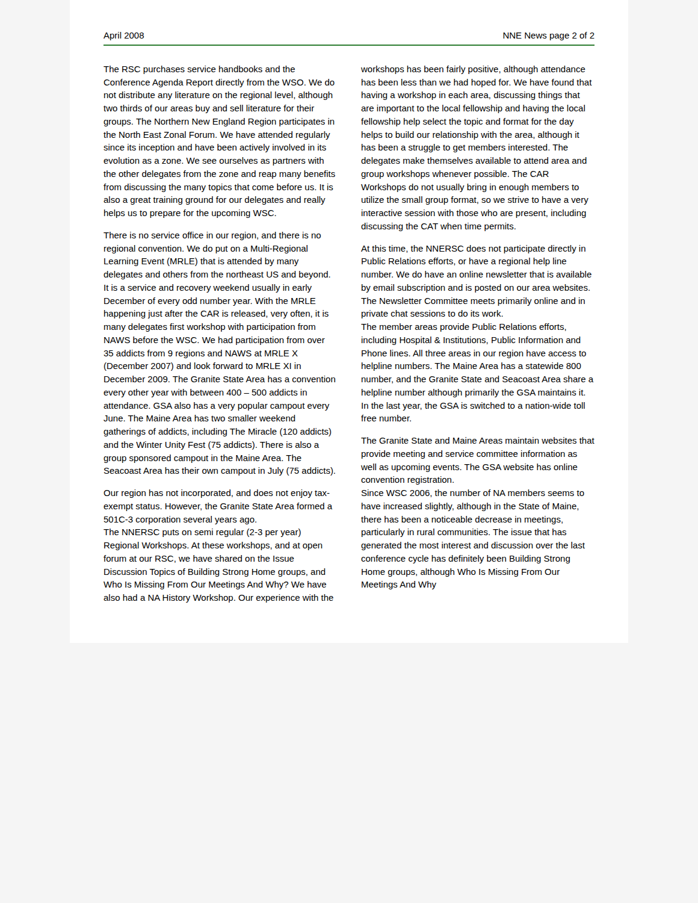April 2008
NNE News page 2 of 2
The RSC purchases service handbooks and the Conference Agenda Report directly from the WSO. We do not distribute any literature on the regional level, although two thirds of our areas buy and sell literature for their groups. The Northern New England Region participates in the North East Zonal Forum. We have attended regularly since its inception and have been actively involved in its evolution as a zone. We see ourselves as partners with the other delegates from the zone and reap many benefits from discussing the many topics that come before us. It is also a great training ground for our delegates and really helps us to prepare for the upcoming WSC.
There is no service office in our region, and there is no regional convention. We do put on a Multi-Regional Learning Event (MRLE) that is attended by many delegates and others from the northeast US and beyond. It is a service and recovery weekend usually in early December of every odd number year. With the MRLE happening just after the CAR is released, very often, it is many delegates first workshop with participation from NAWS before the WSC. We had participation from over 35 addicts from 9 regions and NAWS at MRLE X (December 2007) and look forward to MRLE XI in December 2009. The Granite State Area has a convention every other year with between 400 – 500 addicts in attendance. GSA also has a very popular campout every June. The Maine Area has two smaller weekend gatherings of addicts, including The Miracle (120 addicts) and the Winter Unity Fest (75 addicts). There is also a group sponsored campout in the Maine Area. The Seacoast Area has their own campout in July (75 addicts).
Our region has not incorporated, and does not enjoy tax-exempt status. However, the Granite State Area formed a 501C-3 corporation several years ago.
The NNERSC puts on semi regular (2-3 per year) Regional Workshops. At these workshops, and at open forum at our RSC, we have shared on the Issue Discussion Topics of Building Strong Home groups, and Who Is Missing From Our Meetings And Why? We have also had a NA History Workshop. Our experience with the workshops has been fairly positive, although attendance has been less than we had hoped for. We have found that having a workshop in each area, discussing things that are important to the local fellowship and having the local fellowship help select the topic and format for the day helps to build our relationship with the area, although it has been a struggle to get members interested. The delegates make themselves available to attend area and group workshops whenever possible. The CAR Workshops do not usually bring in enough members to utilize the small group format, so we strive to have a very interactive session with those who are present, including discussing the CAT when time permits.
At this time, the NNERSC does not participate directly in Public Relations efforts, or have a regional help line number. We do have an online newsletter that is available by email subscription and is posted on our area websites. The Newsletter Committee meets primarily online and in private chat sessions to do its work.
The member areas provide Public Relations efforts, including Hospital & Institutions, Public Information and Phone lines. All three areas in our region have access to helpline numbers. The Maine Area has a statewide 800 number, and the Granite State and Seacoast Area share a helpline number although primarily the GSA maintains it. In the last year, the GSA is switched to a nation-wide toll free number.
The Granite State and Maine Areas maintain websites that provide meeting and service committee information as well as upcoming events. The GSA website has online convention registration.
Since WSC 2006, the number of NA members seems to have increased slightly, although in the State of Maine, there has been a noticeable decrease in meetings, particularly in rural communities. The issue that has generated the most interest and discussion over the last conference cycle has definitely been Building Strong Home groups, although Who Is Missing From Our Meetings And Why